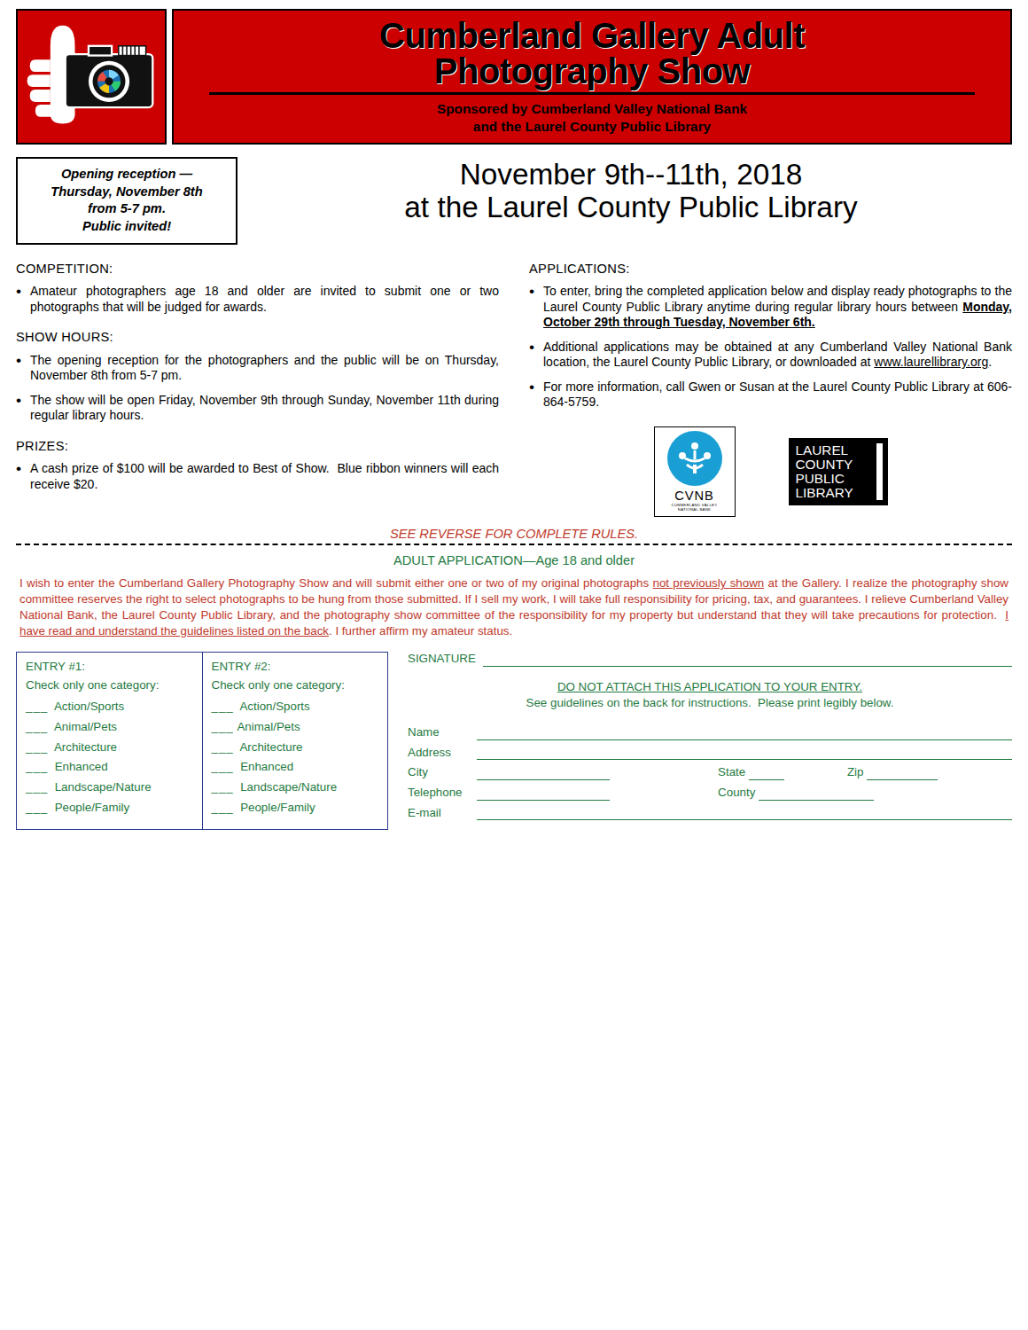Cumberland Gallery Adult
Photography Show
Sponsored by Cumberland Valley National Bank
and the Laurel County Public Library
Opening reception —
Thursday, November 8th
from 5-7 pm.
Public invited!
November 9th--11th, 2018
at the Laurel County Public Library
COMPETITION:
Amateur photographers age 18 and older are invited to submit one or two photographs that will be judged for awards.
SHOW HOURS:
The opening reception for the photographers and the public will be on Thursday, November 8th from 5-7 pm.
The show will be open Friday, November 9th through Sunday, November 11th during regular library hours.
PRIZES:
A cash prize of $100 will be awarded to Best of Show. Blue ribbon winners will each receive $20.
APPLICATIONS:
To enter, bring the completed application below and display ready photographs to the Laurel County Public Library anytime during regular library hours between Monday, October 29th through Tuesday, November 6th.
Additional applications may be obtained at any Cumberland Valley National Bank location, the Laurel County Public Library, or downloaded at www.laurellibrary.org.
For more information, call Gwen or Susan at the Laurel County Public Library at 606-864-5759.
CVNB
CUMBERLAND VALLEY
NATIONAL BANK
LAUREL
COUNTY
PUBLIC
LIBRARY
SEE REVERSE FOR COMPLETE RULES.
ADULT APPLICATION—Age 18 and older
I wish to enter the Cumberland Gallery Photography Show and will submit either one or two of my original photographs not previously shown at the Gallery. I realize the photography show committee reserves the right to select photographs to be hung from those submitted. If I sell my work, I will take full responsibility for pricing, tax, and guarantees. I relieve Cumberland Valley National Bank, the Laurel County Public Library, and the photography show committee of the responsibility for my property but understand that they will take precautions for protection. I have read and understand the guidelines listed on the back. I further affirm my amateur status.
ENTRY #1:
Check only one category:
___ Action/Sports
___ Animal/Pets
___ Architecture
___ Enhanced
___ Landscape/Nature
___ People/Family
ENTRY #2:
Check only one category:
___ Action/Sports
___ Animal/Pets
___ Architecture
___ Enhanced
___ Landscape/Nature
___ People/Family
SIGNATURE
DO NOT ATTACH THIS APPLICATION TO YOUR ENTRY.
See guidelines on the back for instructions. Please print legibly below.
| Name | |
| Address | |
| City | | State | Zip |
| Telephone | | County |
| E-mail | |